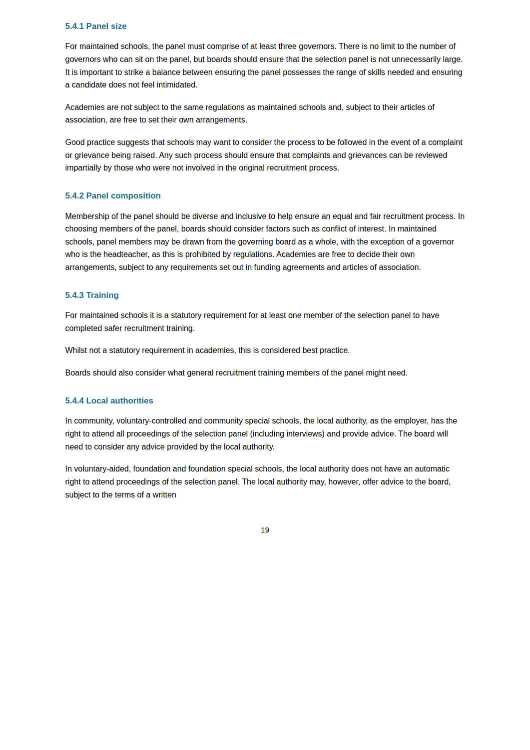5.4.1 Panel size
For maintained schools, the panel must comprise of at least three governors. There is no limit to the number of governors who can sit on the panel, but boards should ensure that the selection panel is not unnecessarily large. It is important to strike a balance between ensuring the panel possesses the range of skills needed and ensuring a candidate does not feel intimidated.
Academies are not subject to the same regulations as maintained schools and, subject to their articles of association, are free to set their own arrangements.
Good practice suggests that schools may want to consider the process to be followed in the event of a complaint or grievance being raised. Any such process should ensure that complaints and grievances can be reviewed impartially by those who were not involved in the original recruitment process.
5.4.2 Panel composition
Membership of the panel should be diverse and inclusive to help ensure an equal and fair recruitment process. In choosing members of the panel, boards should consider factors such as conflict of interest. In maintained schools, panel members may be drawn from the governing board as a whole, with the exception of a governor who is the headteacher, as this is prohibited by regulations. Academies are free to decide their own arrangements, subject to any requirements set out in funding agreements and articles of association.
5.4.3 Training
For maintained schools it is a statutory requirement for at least one member of the selection panel to have completed safer recruitment training.
Whilst not a statutory requirement in academies, this is considered best practice.
Boards should also consider what general recruitment training members of the panel might need.
5.4.4 Local authorities
In community, voluntary-controlled and community special schools, the local authority, as the employer, has the right to attend all proceedings of the selection panel (including interviews) and provide advice. The board will need to consider any advice provided by the local authority.
In voluntary-aided, foundation and foundation special schools, the local authority does not have an automatic right to attend proceedings of the selection panel. The local authority may, however, offer advice to the board, subject to the terms of a written
19